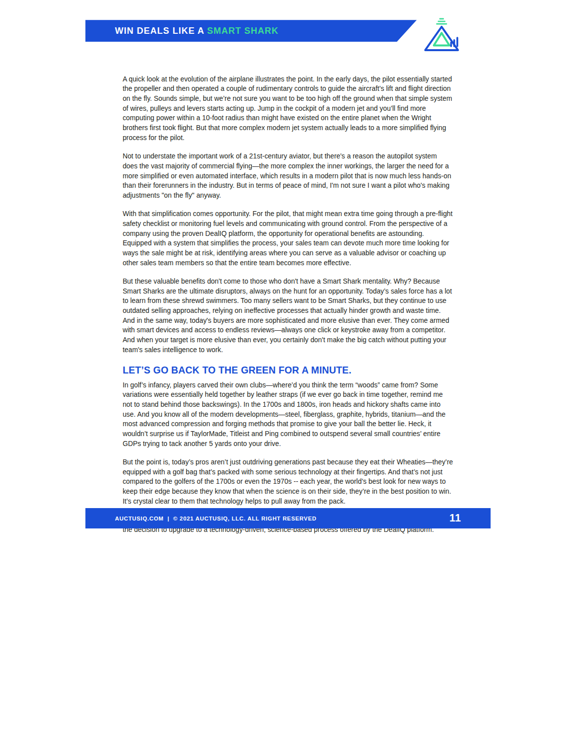Win Deals Like a Smart Shark
A quick look at the evolution of the airplane illustrates the point. In the early days, the pilot essentially started the propeller and then operated a couple of rudimentary controls to guide the aircraft’s lift and flight direction on the fly. Sounds simple, but we’re not sure you want to be too high off the ground when that simple system of wires, pulleys and levers starts acting up. Jump in the cockpit of a modern jet and you’ll find more computing power within a 10-foot radius than might have existed on the entire planet when the Wright brothers first took flight. But that more complex modern jet system actually leads to a more simplified flying process for the pilot.
Not to understate the important work of a 21st-century aviator, but there's a reason the autopilot system does the vast majority of commercial flying—the more complex the inner workings, the larger the need for a more simplified or even automated interface, which results in a modern pilot that is now much less hands-on than their forerunners in the industry. But in terms of peace of mind, I'm not sure I want a pilot who's making adjustments "on the fly" anyway.
With that simplification comes opportunity. For the pilot, that might mean extra time going through a pre-flight safety checklist or monitoring fuel levels and communicating with ground control. From the perspective of a company using the proven DealIQ platform, the opportunity for operational benefits are astounding. Equipped with a system that simplifies the process, your sales team can devote much more time looking for ways the sale might be at risk, identifying areas where you can serve as a valuable advisor or coaching up other sales team members so that the entire team becomes more effective.
But these valuable benefits don't come to those who don't have a Smart Shark mentality. Why? Because Smart Sharks are the ultimate disruptors, always on the hunt for an opportunity. Today’s sales force has a lot to learn from these shrewd swimmers. Too many sellers want to be Smart Sharks, but they continue to use outdated selling approaches, relying on ineffective processes that actually hinder growth and waste time. And in the same way, today's buyers are more sophisticated and more elusive than ever. They come armed with smart devices and access to endless reviews—always one click or keystroke away from a competitor. And when your target is more elusive than ever, you certainly don't make the big catch without putting your team's sales intelligence to work.
Let’s go back to the green for a minute.
In golf’s infancy, players carved their own clubs—where’d you think the term “woods” came from? Some variations were essentially held together by leather straps (if we ever go back in time together, remind me not to stand behind those backswings). In the 1700s and 1800s, iron heads and hickory shafts came into use. And you know all of the modern developments—steel, fiberglass, graphite, hybrids, titanium—and the most advanced compression and forging methods that promise to give your ball the better lie. Heck, it wouldn’t surprise us if TaylorMade, Titleist and Ping combined to outspend several small countries’ entire GDPs trying to tack another 5 yards onto your drive.
But the point is, today’s pros aren’t just outdriving generations past because they eat their Wheaties—they’re equipped with a golf bag that’s packed with some serious technology at their fingertips. And that’s not just compared to the golfers of the 1700s or even the 1970s -- each year, the world’s best look for new ways to keep their edge because they know that when the science is on their side, they’re in the best position to win. It’s crystal clear to them that technology helps to pull away from the pack.
When it comes to the way your sales team works, leave that bag of secondhand clubs at the curb and make the decision to upgrade to a technology-driven, science-based process offered by the DealIQ platform.
AuctusIQ.com | © 2021 AuctusIQ, LLC. All Right Reserved
11